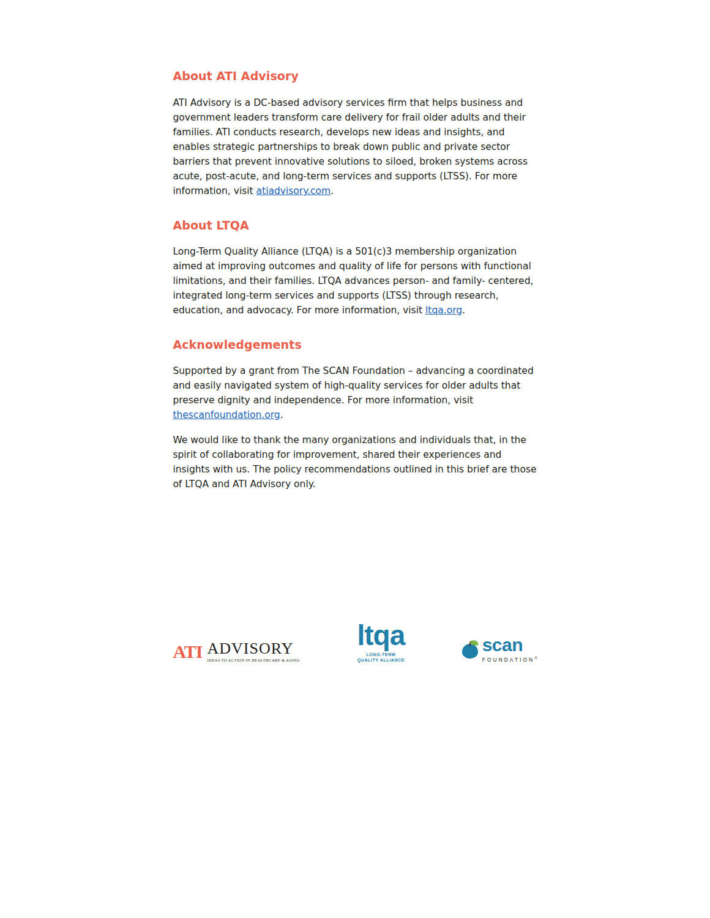About ATI Advisory
ATI Advisory is a DC-based advisory services firm that helps business and government leaders transform care delivery for frail older adults and their families. ATI conducts research, develops new ideas and insights, and enables strategic partnerships to break down public and private sector barriers that prevent innovative solutions to siloed, broken systems across acute, post-acute, and long-term services and supports (LTSS). For more information, visit atiadvisory.com.
About LTQA
Long-Term Quality Alliance (LTQA) is a 501(c)3 membership organization aimed at improving outcomes and quality of life for persons with functional limitations, and their families. LTQA advances person- and family- centered, integrated long-term services and supports (LTSS) through research, education, and advocacy. For more information, visit ltqa.org.
Acknowledgements
Supported by a grant from The SCAN Foundation – advancing a coordinated and easily navigated system of high-quality services for older adults that preserve dignity and independence. For more information, visit thescanfoundation.org.
We would like to thank the many organizations and individuals that, in the spirit of collaborating for improvement, shared their experiences and insights with us. The policy recommendations outlined in this brief are those of LTQA and ATI Advisory only.
ATI ADVISORY IDEAS TO ACTION IN HEALTHCARE & AGING
ltqa LONG-TERM
QUALITY ALLIANCE
scan FOUNDATION®